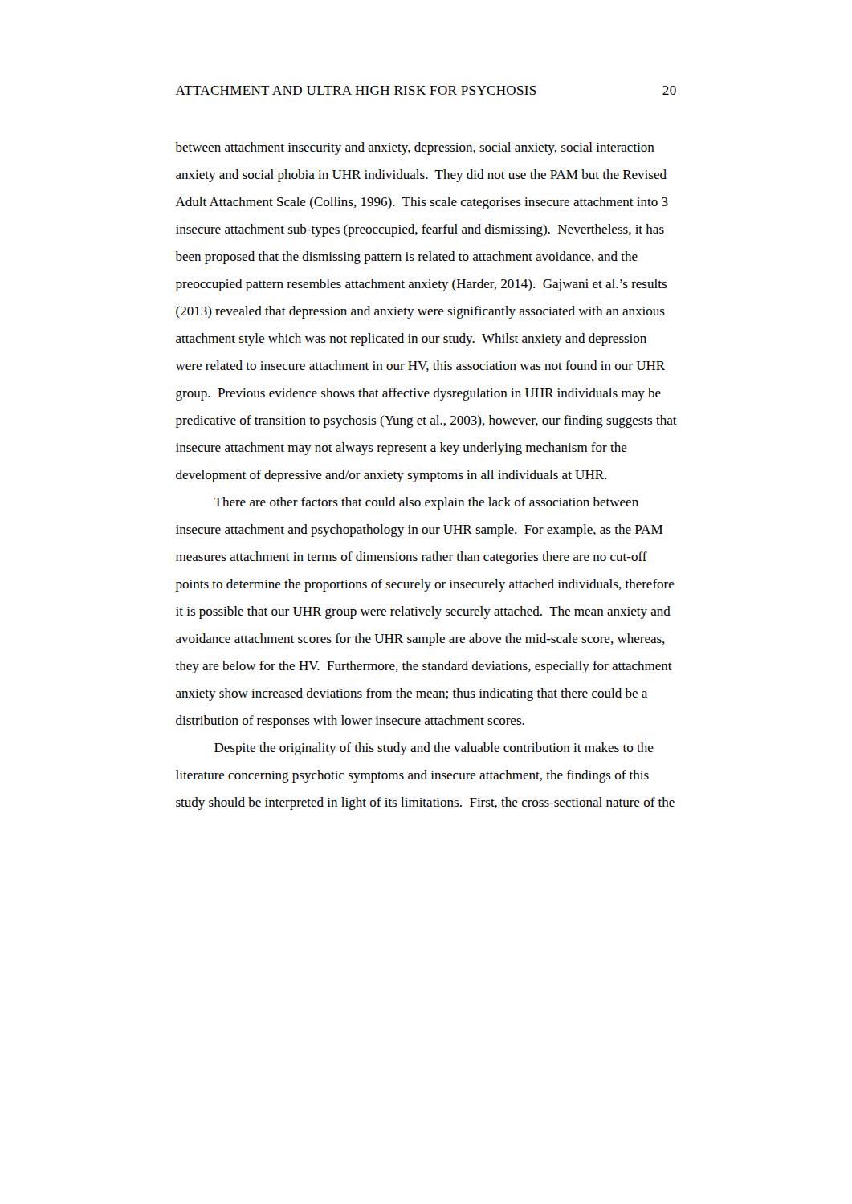Attachment and Ultra High Risk for Psychosis 20
between attachment insecurity and anxiety, depression, social anxiety, social interaction anxiety and social phobia in UHR individuals. They did not use the PAM but the Revised Adult Attachment Scale (Collins, 1996). This scale categorises insecure attachment into 3 insecure attachment sub-types (preoccupied, fearful and dismissing). Nevertheless, it has been proposed that the dismissing pattern is related to attachment avoidance, and the preoccupied pattern resembles attachment anxiety (Harder, 2014). Gajwani et al.’s results (2013) revealed that depression and anxiety were significantly associated with an anxious attachment style which was not replicated in our study. Whilst anxiety and depression were related to insecure attachment in our HV, this association was not found in our UHR group. Previous evidence shows that affective dysregulation in UHR individuals may be predicative of transition to psychosis (Yung et al., 2003), however, our finding suggests that insecure attachment may not always represent a key underlying mechanism for the development of depressive and/or anxiety symptoms in all individuals at UHR.
There are other factors that could also explain the lack of association between insecure attachment and psychopathology in our UHR sample. For example, as the PAM measures attachment in terms of dimensions rather than categories there are no cut-off points to determine the proportions of securely or insecurely attached individuals, therefore it is possible that our UHR group were relatively securely attached. The mean anxiety and avoidance attachment scores for the UHR sample are above the mid-scale score, whereas, they are below for the HV. Furthermore, the standard deviations, especially for attachment anxiety show increased deviations from the mean; thus indicating that there could be a distribution of responses with lower insecure attachment scores.
Despite the originality of this study and the valuable contribution it makes to the literature concerning psychotic symptoms and insecure attachment, the findings of this study should be interpreted in light of its limitations. First, the cross-sectional nature of the